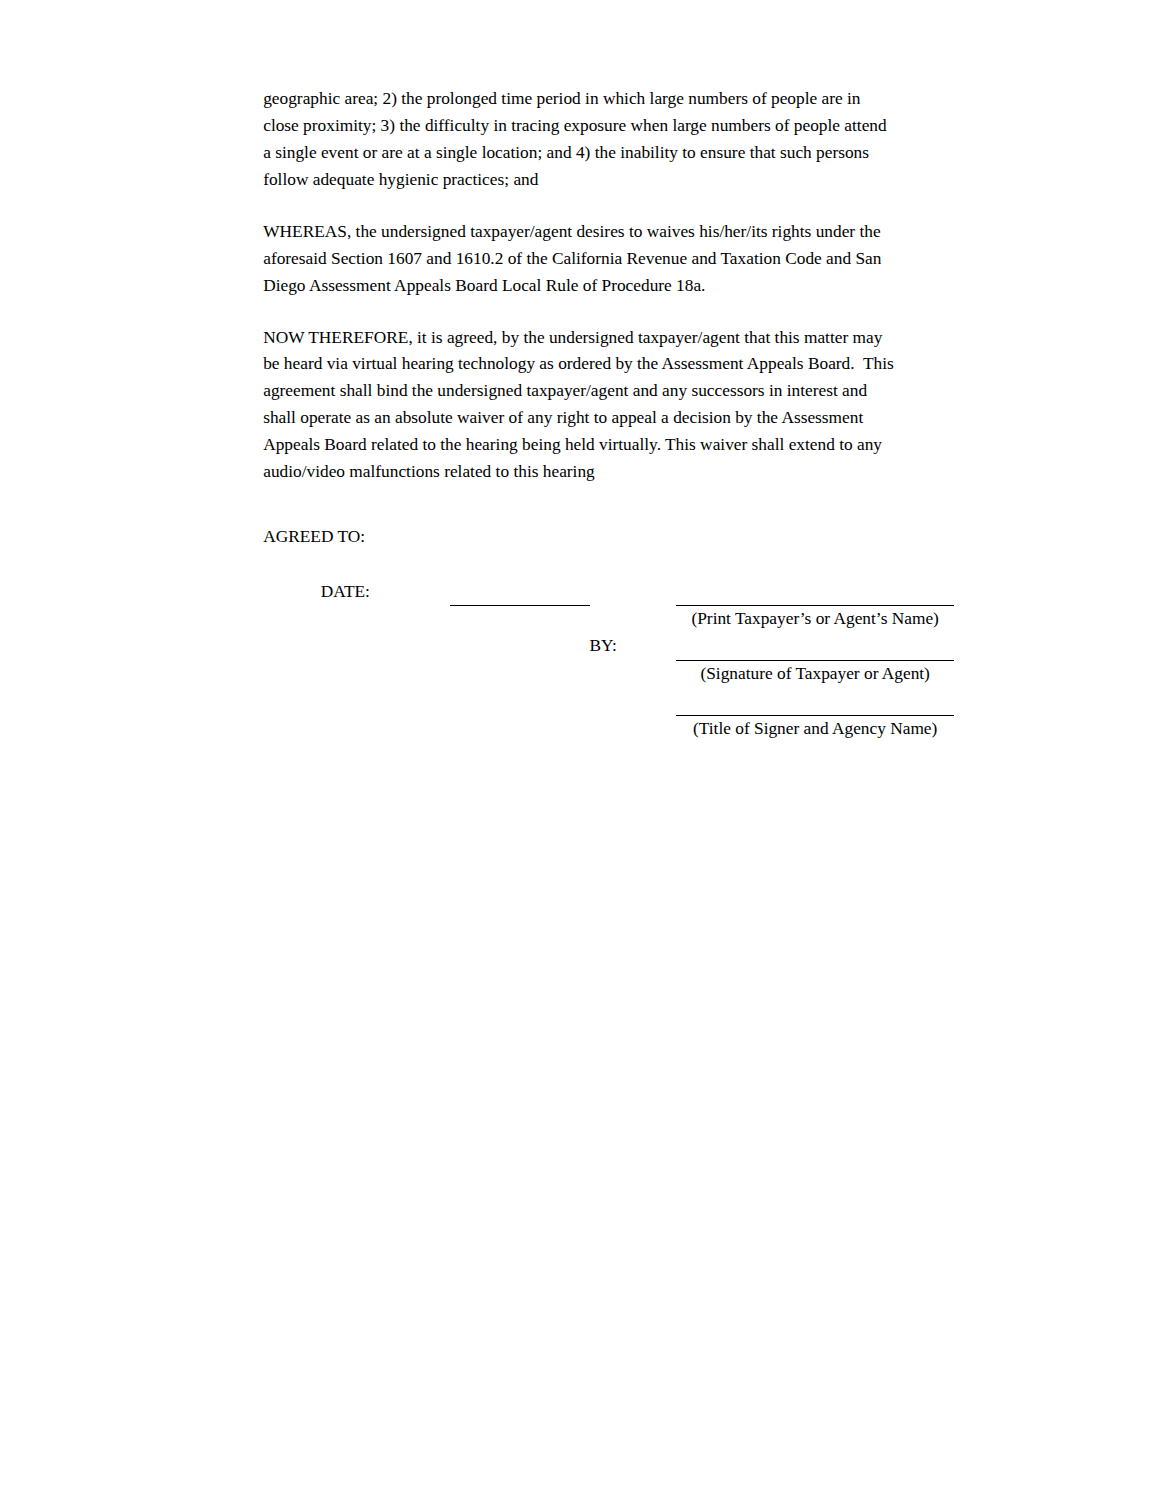geographic area; 2) the prolonged time period in which large numbers of people are in close proximity; 3) the difficulty in tracing exposure when large numbers of people attend a single event or are at a single location; and 4) the inability to ensure that such persons follow adequate hygienic practices; and
WHEREAS, the undersigned taxpayer/agent desires to waives his/her/its rights under the aforesaid Section 1607 and 1610.2 of the California Revenue and Taxation Code and San Diego Assessment Appeals Board Local Rule of Procedure 18a.
NOW THEREFORE, it is agreed, by the undersigned taxpayer/agent that this matter may be heard via virtual hearing technology as ordered by the Assessment Appeals Board. This agreement shall bind the undersigned taxpayer/agent and any successors in interest and shall operate as an absolute waiver of any right to appeal a decision by the Assessment Appeals Board related to the hearing being held virtually. This waiver shall extend to any audio/video malfunctions related to this hearing
AGREED TO:
| DATE: | | | |
| | (Print Taxpayer’s or Agent’s Name) |
| | BY: | |
| | (Signature of Taxpayer or Agent) |
| | (Title of Signer and Agency Name) |